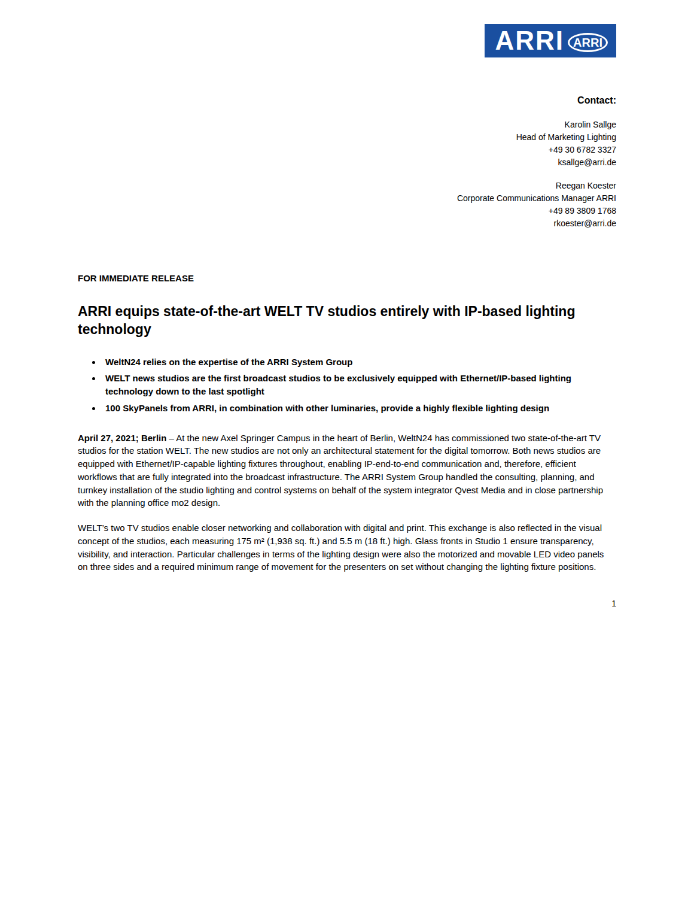ARRIARRI
Contact:
Karolin Sallge
Head of Marketing Lighting
+49 30 6782 3327
ksallge@arri.de
Reegan Koester
Corporate Communications Manager ARRI
+49 89 3809 1768
rkoester@arri.de
FOR IMMEDIATE RELEASE
ARRI equips state-of-the-art WELT TV studios entirely with IP-based lighting technology
WeltN24 relies on the expertise of the ARRI System Group
WELT news studios are the first broadcast studios to be exclusively equipped with Ethernet/IP-based lighting technology down to the last spotlight
100 SkyPanels from ARRI, in combination with other luminaries, provide a highly flexible lighting design
April 27, 2021; Berlin – At the new Axel Springer Campus in the heart of Berlin, WeltN24 has commissioned two state-of-the-art TV studios for the station WELT. The new studios are not only an architectural statement for the digital tomorrow. Both news studios are equipped with Ethernet/IP-capable lighting fixtures throughout, enabling IP-end-to-end communication and, therefore, efficient workflows that are fully integrated into the broadcast infrastructure. The ARRI System Group handled the consulting, planning, and turnkey installation of the studio lighting and control systems on behalf of the system integrator Qvest Media and in close partnership with the planning office mo2 design.
WELT’s two TV studios enable closer networking and collaboration with digital and print. This exchange is also reflected in the visual concept of the studios, each measuring 175 m² (1,938 sq. ft.) and 5.5 m (18 ft.) high. Glass fronts in Studio 1 ensure transparency, visibility, and interaction. Particular challenges in terms of the lighting design were also the motorized and movable LED video panels on three sides and a required minimum range of movement for the presenters on set without changing the lighting fixture positions.
1